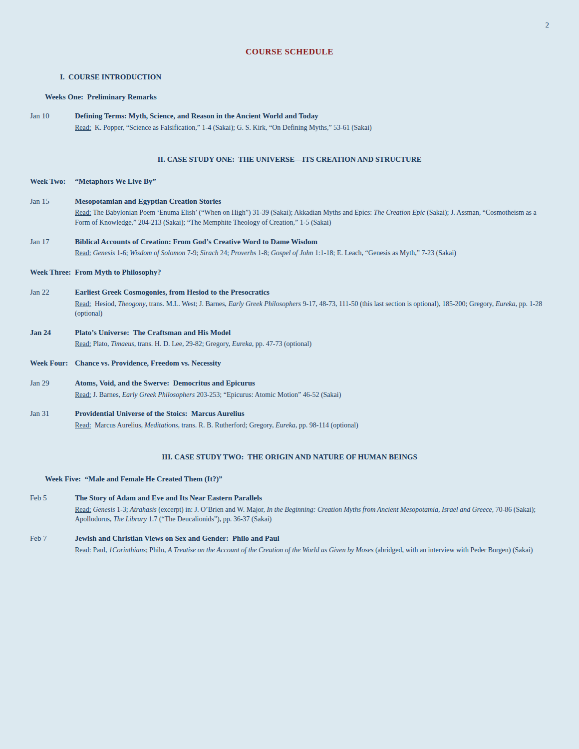2
COURSE SCHEDULE
I. COURSE INTRODUCTION
Weeks One: Preliminary Remarks
| Jan 10 | Defining Terms: Myth, Science, and Reason in the Ancient World and Today Read: K. Popper, “Science as Falsification,” 1-4 (Sakai); G. S. Kirk, “On Defining Myths,” 53-61 (Sakai) |
II. CASE STUDY ONE: THE UNIVERSE—ITS CREATION AND STRUCTURE
| Week Two: | “Metaphors We Live By” |
| Jan 15 | Mesopotamian and Egyptian Creation Stories Read: The Babylonian Poem ‘Enuma Elish’ (“When on High”) 31-39 (Sakai); Akkadian Myths and Epics: The Creation Epic (Sakai); J. Assman, “Cosmotheism as a Form of Knowledge,” 204-213 (Sakai); “The Memphite Theology of Creation,” 1-5 (Sakai) |
| Jan 17 | Biblical Accounts of Creation: From God’s Creative Word to Dame Wisdom Read: Genesis 1-6; Wisdom of Solomon 7-9; Sirach 24; Proverbs 1-8; Gospel of John 1:1-18; E. Leach, “Genesis as Myth,” 7-23 (Sakai) |
| Week Three: | From Myth to Philosophy? |
| Jan 22 | Earliest Greek Cosmogonies, from Hesiod to the Presocratics Read: Hesiod, Theogony , trans. M.L. West; J. Barnes, Early Greek Philosophers 9-17, 48-73, 111-50 (this last section is optional), 185-200; Gregory, Eureka , pp. 1-28 (optional) |
| Jan 24 | Plato’s Universe: The Craftsman and His Model Read: Plato, Timaeus , trans. H. D. Lee, 29-82; Gregory, Eureka , pp. 47-73 (optional) |
| Week Four: | Chance vs. Providence, Freedom vs. Necessity |
| Jan 29 | Atoms, Void, and the Swerve: Democritus and Epicurus Read: J. Barnes, Early Greek Philosophers 203-253; “Epicurus: Atomic Motion” 46-52 (Sakai) |
| Jan 31 | Providential Universe of the Stoics: Marcus Aurelius Read: Marcus Aurelius, Meditations, trans. R. B. Rutherford; Gregory, Eureka , pp. 98-114 (optional) |
III. CASE STUDY TWO: THE ORIGIN AND NATURE OF HUMAN BEINGS
Week Five: “Male and Female He Created Them (It?)”
| Feb 5 | The Story of Adam and Eve and Its Near Eastern Parallels Read: Genesis 1-3; Atrahasis (excerpt) in: J. O’Brien and W. Major, In the Beginning: Creation Myths from Ancient Mesopotamia, Israel and Greece , 70-86 (Sakai); Apollodorus, The Library 1.7 (“The Deucalionids”), pp. 36-37 (Sakai) |
| Feb 7 | Jewish and Christian Views on Sex and Gender: Philo and Paul Read: Paul, 1Corinthians ; Philo, A Treatise on the Account of the Creation of the World as Given by Moses (abridged, with an interview with Peder Borgen) (Sakai) |